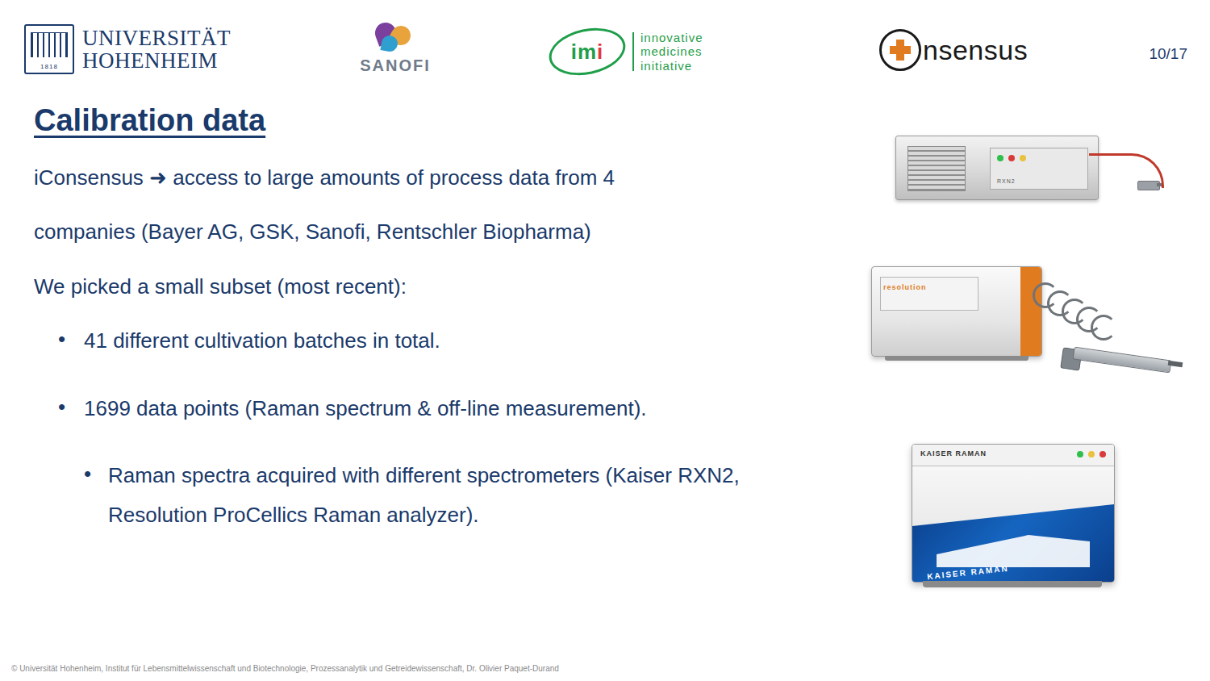UNIVERSITÄT
HOHENHEIM
SANOFI
imi
innovative
medicines
initiative
nsensus
10/17
Calibration data
iConsensus ➜ access to large amounts of process data from 4
companies (Bayer AG, GSK, Sanofi, Rentschler Biopharma)
We picked a small subset (most recent):
41 different cultivation batches in total.
1699 data points (Raman spectrum & off-line measurement).
Raman spectra acquired with different spectrometers (Kaiser RXN2,
Resolution ProCellics Raman analyzer).
RXN2
resolution
KAISER RAMAN
KAISER RAMAN
© Universität Hohenheim, Institut für Lebensmittelwissenschaft und Biotechnologie, Prozessanalytik und Getreidewissenschaft, Dr. Olivier Paquet-Durand